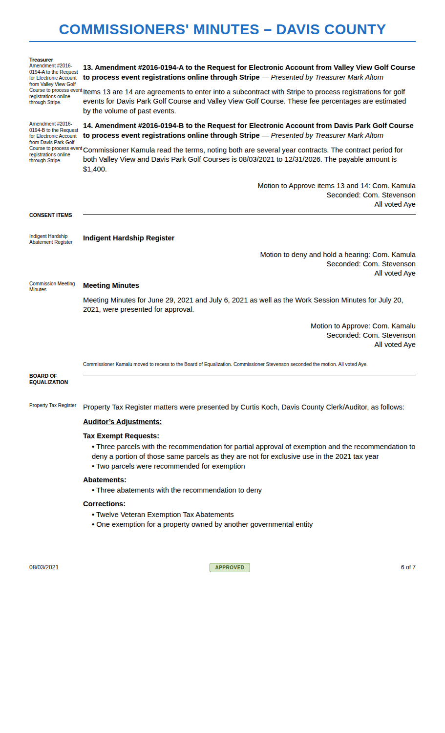COMMISSIONERS' MINUTES – DAVIS COUNTY
| Treasurer | |
| Amendment #2016-0194-A to the Request for Electronic Account from Valley View Golf Course to process event registrations online through Stripe. | 13. Amendment #2016-0194-A to the Request for Electronic Account from Valley View Golf Course to process event registrations online through Stripe — Presented by Treasurer Mark Altom Items 13 are 14 are agreements to enter into a subcontract with Stripe to process registrations for golf events for Davis Park Golf Course and Valley View Golf Course. These fee percentages are estimated by the volume of past events. |
| Amendment #2016-0194-B to the Request for Electronic Account from Davis Park Golf Course to process event registrations online through Stripe. | 14. Amendment #2016-0194-B to the Request for Electronic Account from Davis Park Golf Course to process event registrations online through Stripe — Presented by Treasurer Mark Altom Commissioner Kamula read the terms, noting both are several year contracts. The contract period for both Valley View and Davis Park Golf Courses is 08/03/2021 to 12/31/2026. The payable amount is $1,400. Motion to Approve items 13 and 14: Com. Kamula Seconded: Com. Stevenson All voted Aye |
| CONSENT ITEMS | |
| Indigent Hardship Abatement Register | Indigent Hardship Register Motion to deny and hold a hearing: Com. Kamula Seconded: Com. Stevenson All voted Aye |
| Commission Meeting Minutes | Meeting Minutes Meeting Minutes for June 29, 2021 and July 6, 2021 as well as the Work Session Minutes for July 20, 2021, were presented for approval. Motion to Approve: Com. Kamalu Seconded: Com. Stevenson All voted Aye |
| | Commissioner Kamalu moved to recess to the Board of Equalization. Commissioner Stevenson seconded the motion. All voted Aye. |
| BOARD OF EQUALIZATION | |
| Property Tax Register | Property Tax Register matters were presented by Curtis Koch, Davis County Clerk/Auditor, as follows: Auditor’s Adjustments: Tax Exempt Requests: Three parcels with the recommendation for partial approval of exemption and the recommendation to deny a portion of those same parcels as they are not for exclusive use in the 2021 tax year Two parcels were recommended for exemption Abatements: Three abatements with the recommendation to deny Corrections: Twelve Veteran Exemption Tax Abatements One exemption for a property owned by another governmental entity |
08/03/2021 APPROVED 6 of 7